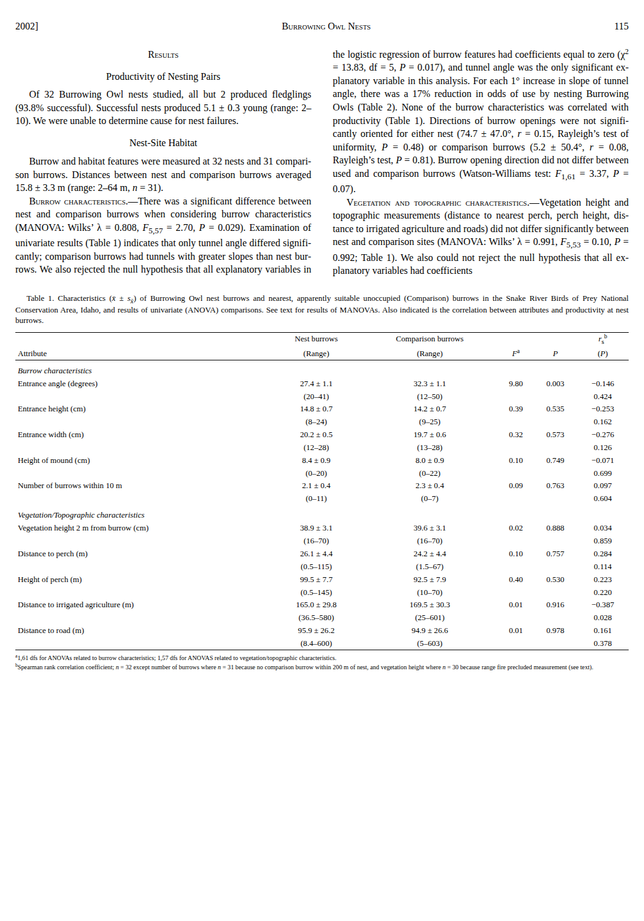2002] Burrowing Owl Nests 115
Results
Productivity of Nesting Pairs
Of 32 Burrowing Owl nests studied, all but 2 produced fledglings (93.8% successful). Successful nests produced 5.1 ± 0.3 young (range: 2–10). We were unable to determine cause for nest failures.
Nest-Site Habitat
Burrow and habitat features were measured at 32 nests and 31 comparison burrows. Distances between nest and comparison burrows averaged 15.8 ± 3.3 m (range: 2–64 m, n = 31).
Burrow characteristics.—There was a significant difference between nest and comparison burrows when considering burrow characteristics (MANOVA: Wilks’ λ = 0.808, F5,57 = 2.70, P = 0.029). Examination of univariate results (Table 1) indicates that only tunnel angle differed significantly; comparison burrows had tunnels with greater slopes than nest burrows. We also rejected the null hypothesis that all explanatory variables in the logistic regression of burrow features had coefficients equal to zero (χ2 = 13.83, df = 5, P = 0.017), and tunnel angle was the only significant explanatory variable in this analysis. For each 1° increase in slope of tunnel angle, there was a 17% reduction in odds of use by nesting Burrowing Owls (Table 2). None of the burrow characteristics was correlated with productivity (Table 1). Directions of burrow openings were not significantly oriented for either nest (74.7 ± 47.0°, r = 0.15, Rayleigh’s test of uniformity, P = 0.48) or comparison burrows (5.2 ± 50.4°, r = 0.08, Rayleigh’s test, P = 0.81). Burrow opening direction did not differ between used and comparison burrows (Watson-Williams test: F1,61 = 3.37, P = 0.07).
Vegetation and topographic characteristics.—Vegetation height and topographic measurements (distance to nearest perch, perch height, distance to irrigated agriculture and roads) did not differ significantly between nest and comparison sites (MANOVA: Wilks’ λ = 0.991, F5,53 = 0.10, P = 0.992; Table 1). We also could not reject the null hypothesis that all explanatory variables had coefficients
Table 1. Characteristics (x̄ ± sx̄) of Burrowing Owl nest burrows and nearest, apparently suitable unoccupied (Comparison) burrows in the Snake River Birds of Prey National Conservation Area, Idaho, and results of univariate (ANOVA) comparisons. See text for results of MANOVAs. Also indicated is the correlation between attributes and productivity at nest burrows.
| | Nest burrows | Comparison burrows | | | r s b |
| --- | --- | --- | --- | --- | --- |
| Attribute | (Range) | (Range) | F a | P | ( P ) |
| Burrow characteristics |
| Entrance angle (degrees) | 27.4 ± 1.1 | 32.3 ± 1.1 | 9.80 | 0.003 | −0.146 |
| | (20–41) | (12–50) | | | 0.424 |
| Entrance height (cm) | 14.8 ± 0.7 | 14.2 ± 0.7 | 0.39 | 0.535 | −0.253 |
| | (8–24) | (9–25) | | | 0.162 |
| Entrance width (cm) | 20.2 ± 0.5 | 19.7 ± 0.6 | 0.32 | 0.573 | −0.276 |
| | (12–28) | (13–28) | | | 0.126 |
| Height of mound (cm) | 8.4 ± 0.9 | 8.0 ± 0.9 | 0.10 | 0.749 | −0.071 |
| | (0–20) | (0–22) | | | 0.699 |
| Number of burrows within 10 m | 2.1 ± 0.4 | 2.3 ± 0.4 | 0.09 | 0.763 | 0.097 |
| | (0–11) | (0–7) | | | 0.604 |
| Vegetation/Topographic characteristics |
| Vegetation height 2 m from burrow (cm) | 38.9 ± 3.1 | 39.6 ± 3.1 | 0.02 | 0.888 | 0.034 |
| | (16–70) | (16–70) | | | 0.859 |
| Distance to perch (m) | 26.1 ± 4.4 | 24.2 ± 4.4 | 0.10 | 0.757 | 0.284 |
| | (0.5–115) | (1.5–67) | | | 0.114 |
| Height of perch (m) | 99.5 ± 7.7 | 92.5 ± 7.9 | 0.40 | 0.530 | 0.223 |
| | (0.5–145) | (10–70) | | | 0.220 |
| Distance to irrigated agriculture (m) | 165.0 ± 29.8 | 169.5 ± 30.3 | 0.01 | 0.916 | −0.387 |
| | (36.5–580) | (25–601) | | | 0.028 |
| Distance to road (m) | 95.9 ± 26.2 | 94.9 ± 26.6 | 0.01 | 0.978 | 0.161 |
| | (8.4–600) | (5–603) | | | 0.378 |
a1,61 dfs for ANOVAs related to burrow characteristics; 1,57 dfs for ANOVAS related to vegetation/topographic characteristics.
bSpearman rank correlation coefficient; n = 32 except number of burrows where n = 31 because no comparison burrow within 200 m of nest, and vegetation height where n = 30 because range fire precluded measurement (see text).